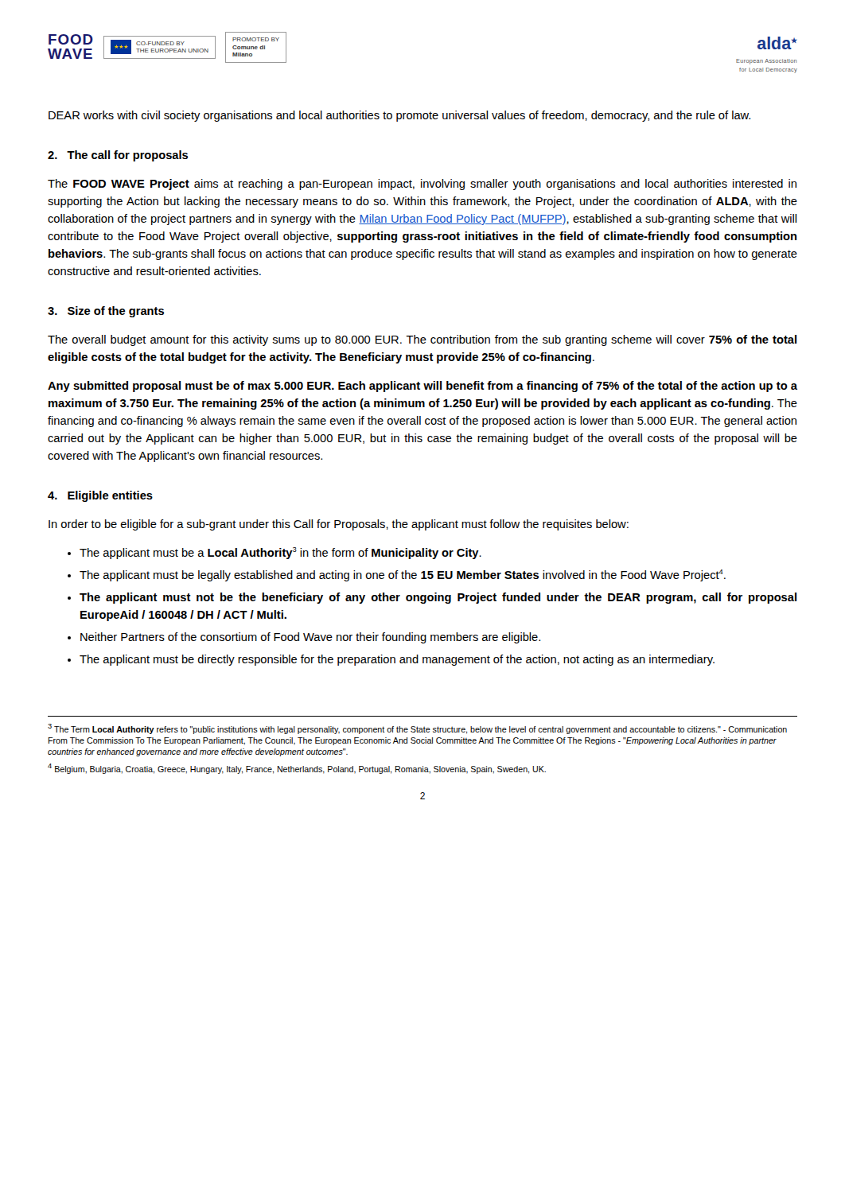FOOD WAVE
★★★
CO-FUNDED BY
THE EUROPEAN UNION
PROMOTED BY
Comune di
Milano
alda★ European Association
for Local Democracy
DEAR works with civil society organisations and local authorities to promote universal values of freedom, democracy, and the rule of law.
2. The call for proposals
The FOOD WAVE Project aims at reaching a pan-European impact, involving smaller youth organisations and local authorities interested in supporting the Action but lacking the necessary means to do so. Within this framework, the Project, under the coordination of ALDA, with the collaboration of the project partners and in synergy with the Milan Urban Food Policy Pact (MUFPP), established a sub-granting scheme that will contribute to the Food Wave Project overall objective, supporting grass-root initiatives in the field of climate-friendly food consumption behaviors. The sub-grants shall focus on actions that can produce specific results that will stand as examples and inspiration on how to generate constructive and result-oriented activities.
3. Size of the grants
The overall budget amount for this activity sums up to 80.000 EUR. The contribution from the sub granting scheme will cover 75% of the total eligible costs of the total budget for the activity. The Beneficiary must provide 25% of co-financing.
Any submitted proposal must be of max 5.000 EUR. Each applicant will benefit from a financing of 75% of the total of the action up to a maximum of 3.750 Eur. The remaining 25% of the action (a minimum of 1.250 Eur) will be provided by each applicant as co-funding. The financing and co-financing % always remain the same even if the overall cost of the proposed action is lower than 5.000 EUR. The general action carried out by the Applicant can be higher than 5.000 EUR, but in this case the remaining budget of the overall costs of the proposal will be covered with The Applicant's own financial resources.
4. Eligible entities
In order to be eligible for a sub-grant under this Call for Proposals, the applicant must follow the requisites below:
The applicant must be a Local Authority3 in the form of Municipality or City.
The applicant must be legally established and acting in one of the 15 EU Member States involved in the Food Wave Project4.
The applicant must not be the beneficiary of any other ongoing Project funded under the DEAR program, call for proposal EuropeAid / 160048 / DH / ACT / Multi.
Neither Partners of the consortium of Food Wave nor their founding members are eligible.
The applicant must be directly responsible for the preparation and management of the action, not acting as an intermediary.
3 The Term Local Authority refers to "public institutions with legal personality, component of the State structure, below the level of central government and accountable to citizens." - Communication From The Commission To The European Parliament, The Council, The European Economic And Social Committee And The Committee Of The Regions - "Empowering Local Authorities in partner countries for enhanced governance and more effective development outcomes".
4 Belgium, Bulgaria, Croatia, Greece, Hungary, Italy, France, Netherlands, Poland, Portugal, Romania, Slovenia, Spain, Sweden, UK.
2